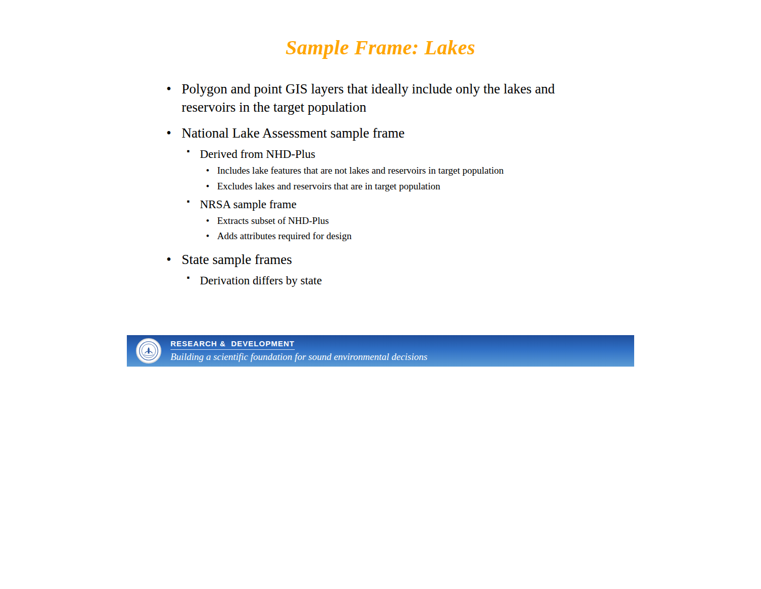Sample Frame: Lakes
Polygon and point GIS layers that ideally include only the lakes and reservoirs in the target population
National Lake Assessment sample frame
Derived from NHD-Plus
Includes lake features that are not lakes and reservoirs in target population
Excludes lakes and reservoirs that are in target population
NRSA sample frame
Extracts subset of NHD-Plus
Adds attributes required for design
State sample frames
Derivation differs by state
RESEARCH & DEVELOPMENT
Building a scientific foundation for sound environmental decisions